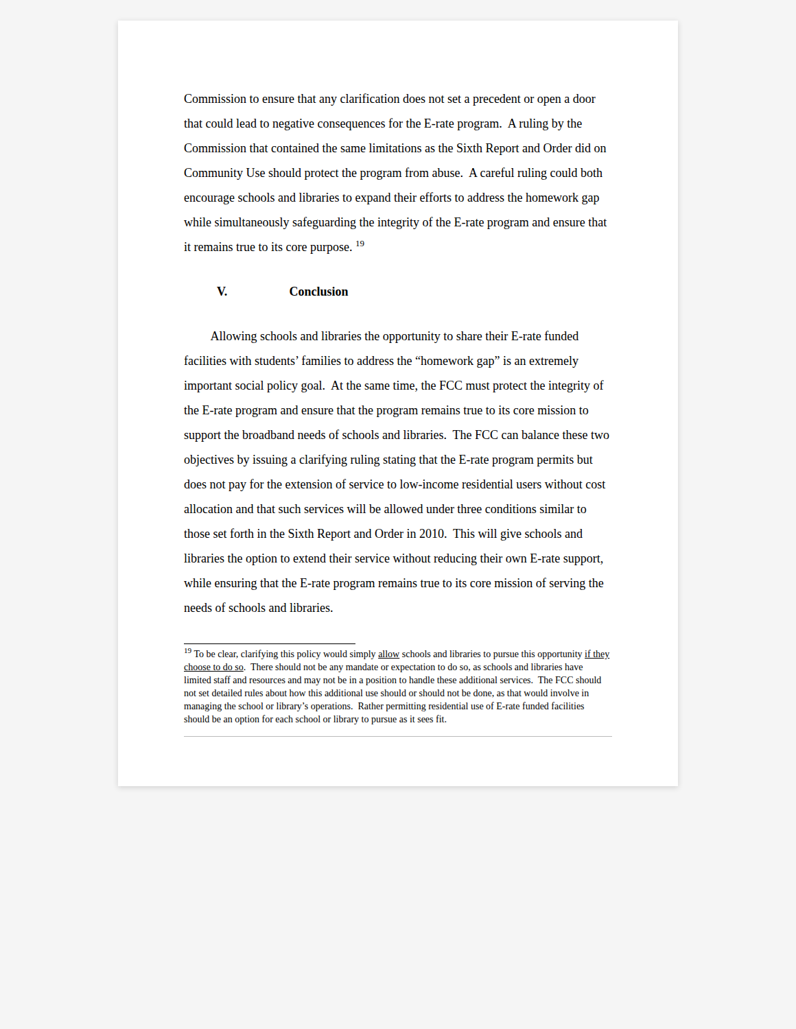Commission to ensure that any clarification does not set a precedent or open a door that could lead to negative consequences for the E-rate program. A ruling by the Commission that contained the same limitations as the Sixth Report and Order did on Community Use should protect the program from abuse. A careful ruling could both encourage schools and libraries to expand their efforts to address the homework gap while simultaneously safeguarding the integrity of the E-rate program and ensure that it remains true to its core purpose. 19
V. Conclusion
Allowing schools and libraries the opportunity to share their E-rate funded facilities with students’ families to address the “homework gap” is an extremely important social policy goal. At the same time, the FCC must protect the integrity of the E-rate program and ensure that the program remains true to its core mission to support the broadband needs of schools and libraries. The FCC can balance these two objectives by issuing a clarifying ruling stating that the E-rate program permits but does not pay for the extension of service to low-income residential users without cost allocation and that such services will be allowed under three conditions similar to those set forth in the Sixth Report and Order in 2010. This will give schools and libraries the option to extend their service without reducing their own E-rate support, while ensuring that the E-rate program remains true to its core mission of serving the needs of schools and libraries.
19 To be clear, clarifying this policy would simply allow schools and libraries to pursue this opportunity if they choose to do so. There should not be any mandate or expectation to do so, as schools and libraries have limited staff and resources and may not be in a position to handle these additional services. The FCC should not set detailed rules about how this additional use should or should not be done, as that would involve in managing the school or library’s operations. Rather permitting residential use of E-rate funded facilities should be an option for each school or library to pursue as it sees fit.